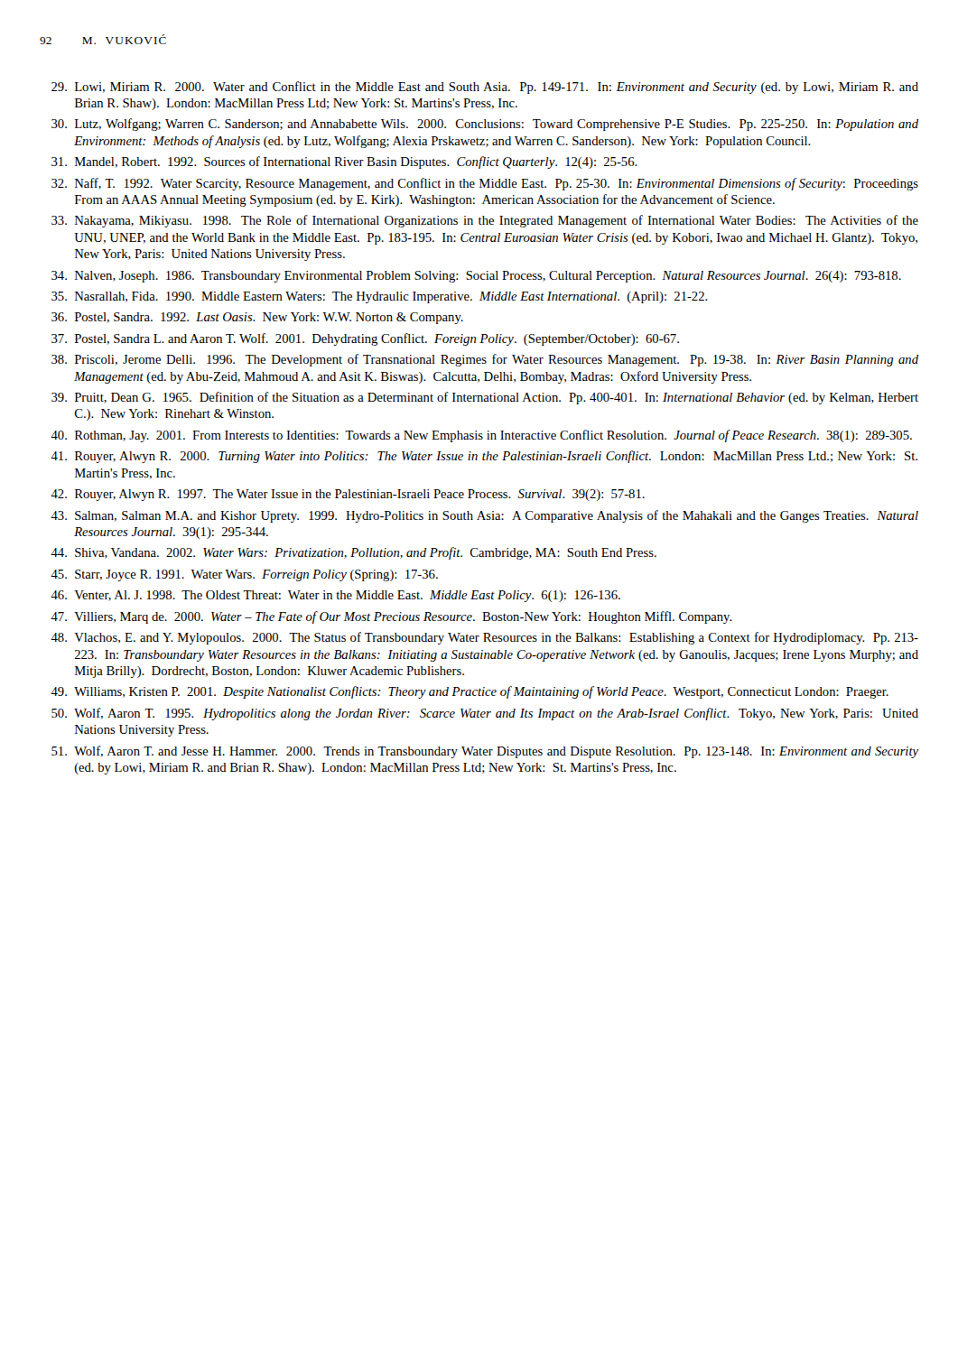92 M. VUKOVIĆ
Lowi, Miriam R. 2000. Water and Conflict in the Middle East and South Asia. Pp. 149-171. In: Environment and Security (ed. by Lowi, Miriam R. and Brian R. Shaw). London: MacMillan Press Ltd; New York: St. Martins's Press, Inc.
Lutz, Wolfgang; Warren C. Sanderson; and Annababette Wils. 2000. Conclusions: Toward Comprehensive P-E Studies. Pp. 225-250. In: Population and Environment: Methods of Analysis (ed. by Lutz, Wolfgang; Alexia Prskawetz; and Warren C. Sanderson). New York: Population Council.
Mandel, Robert. 1992. Sources of International River Basin Disputes. Conflict Quarterly. 12(4): 25-56.
Naff, T. 1992. Water Scarcity, Resource Management, and Conflict in the Middle East. Pp. 25-30. In: Environmental Dimensions of Security: Proceedings From an AAAS Annual Meeting Symposium (ed. by E. Kirk). Washington: American Association for the Advancement of Science.
Nakayama, Mikiyasu. 1998. The Role of International Organizations in the Integrated Management of International Water Bodies: The Activities of the UNU, UNEP, and the World Bank in the Middle East. Pp. 183-195. In: Central Euroasian Water Crisis (ed. by Kobori, Iwao and Michael H. Glantz). Tokyo, New York, Paris: United Nations University Press.
Nalven, Joseph. 1986. Transboundary Environmental Problem Solving: Social Process, Cultural Perception. Natural Resources Journal. 26(4): 793-818.
Nasrallah, Fida. 1990. Middle Eastern Waters: The Hydraulic Imperative. Middle East International. (April): 21-22.
Postel, Sandra. 1992. Last Oasis. New York: W.W. Norton & Company.
Postel, Sandra L. and Aaron T. Wolf. 2001. Dehydrating Conflict. Foreign Policy. (September/October): 60-67.
Priscoli, Jerome Delli. 1996. The Development of Transnational Regimes for Water Resources Management. Pp. 19-38. In: River Basin Planning and Management (ed. by Abu-Zeid, Mahmoud A. and Asit K. Biswas). Calcutta, Delhi, Bombay, Madras: Oxford University Press.
Pruitt, Dean G. 1965. Definition of the Situation as a Determinant of International Action. Pp. 400-401. In: International Behavior (ed. by Kelman, Herbert C.). New York: Rinehart & Winston.
Rothman, Jay. 2001. From Interests to Identities: Towards a New Emphasis in Interactive Conflict Resolution. Journal of Peace Research. 38(1): 289-305.
Rouyer, Alwyn R. 2000. Turning Water into Politics: The Water Issue in the Palestinian-Israeli Conflict. London: MacMillan Press Ltd.; New York: St. Martin's Press, Inc.
Rouyer, Alwyn R. 1997. The Water Issue in the Palestinian-Israeli Peace Process. Survival. 39(2): 57-81.
Salman, Salman M.A. and Kishor Uprety. 1999. Hydro-Politics in South Asia: A Comparative Analysis of the Mahakali and the Ganges Treaties. Natural Resources Journal. 39(1): 295-344.
Shiva, Vandana. 2002. Water Wars: Privatization, Pollution, and Profit. Cambridge, MA: South End Press.
Starr, Joyce R. 1991. Water Wars. Forreign Policy (Spring): 17-36.
Venter, Al. J. 1998. The Oldest Threat: Water in the Middle East. Middle East Policy. 6(1): 126-136.
Villiers, Marq de. 2000. Water – The Fate of Our Most Precious Resource. Boston-New York: Houghton Miffl. Company.
Vlachos, E. and Y. Mylopoulos. 2000. The Status of Transboundary Water Resources in the Balkans: Establishing a Context for Hydrodiplomacy. Pp. 213-223. In: Transboundary Water Resources in the Balkans: Initiating a Sustainable Co-operative Network (ed. by Ganoulis, Jacques; Irene Lyons Murphy; and Mitja Brilly). Dordrecht, Boston, London: Kluwer Academic Publishers.
Williams, Kristen P. 2001. Despite Nationalist Conflicts: Theory and Practice of Maintaining of World Peace. Westport, Connecticut London: Praeger.
Wolf, Aaron T. 1995. Hydropolitics along the Jordan River: Scarce Water and Its Impact on the Arab-Israel Conflict. Tokyo, New York, Paris: United Nations University Press.
Wolf, Aaron T. and Jesse H. Hammer. 2000. Trends in Transboundary Water Disputes and Dispute Resolution. Pp. 123-148. In: Environment and Security (ed. by Lowi, Miriam R. and Brian R. Shaw). London: MacMillan Press Ltd; New York: St. Martins's Press, Inc.